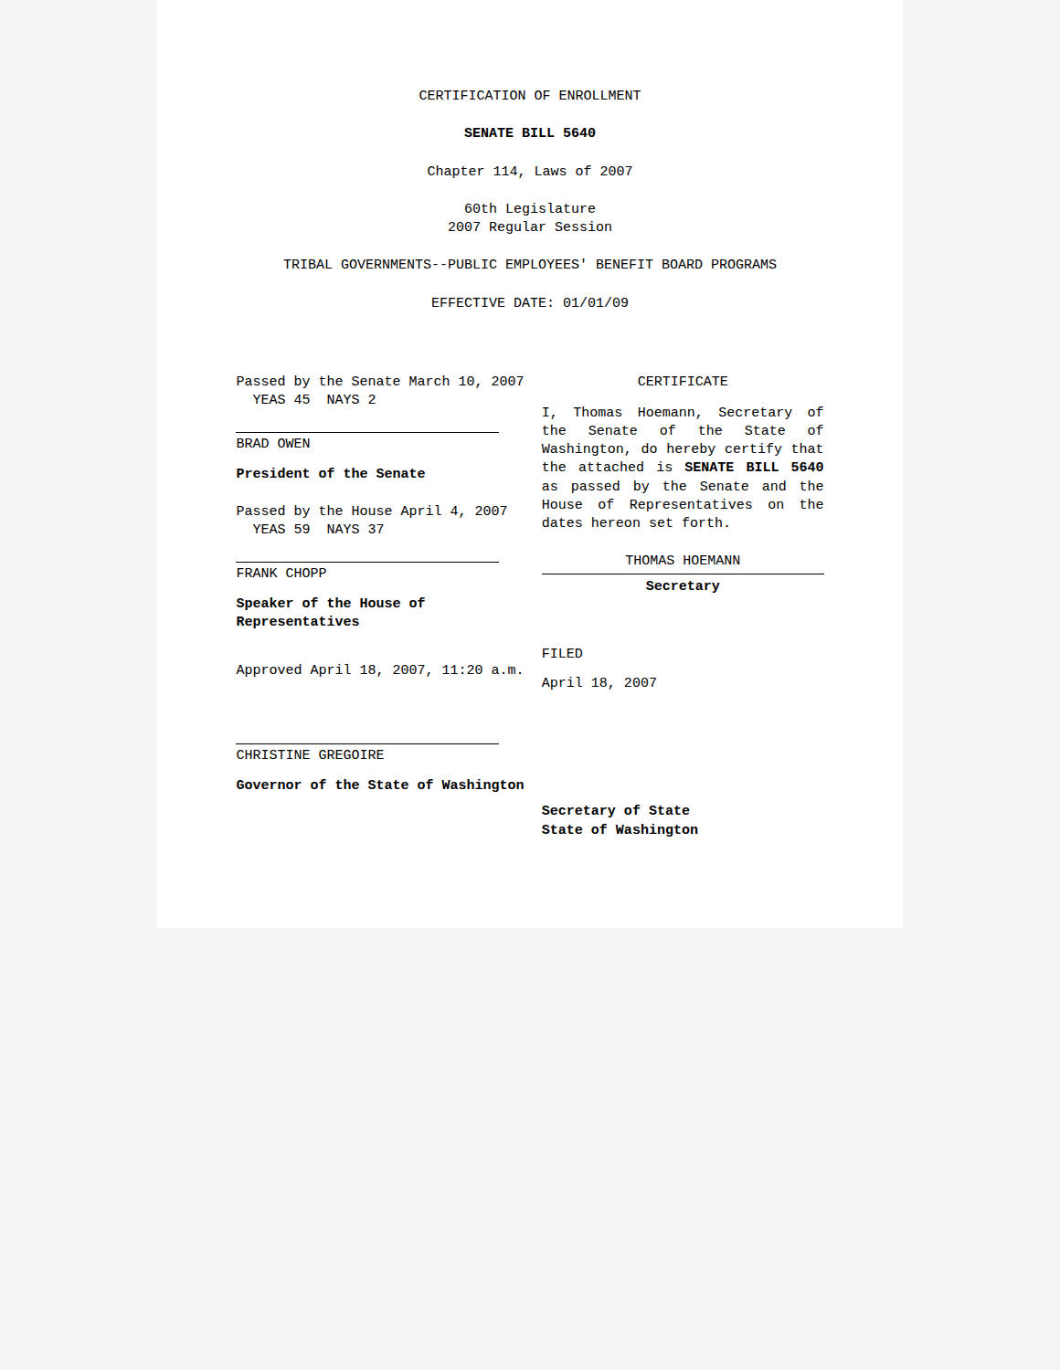CERTIFICATION OF ENROLLMENT
SENATE BILL 5640
Chapter 114, Laws of 2007
60th Legislature
2007 Regular Session
TRIBAL GOVERNMENTS--PUBLIC EMPLOYEES' BENEFIT BOARD PROGRAMS
EFFECTIVE DATE: 01/01/09
| Passed by the Senate March 10, 2007 YEAS 45 NAYS 2 BRAD OWEN President of the Senate Passed by the House April 4, 2007 YEAS 59 NAYS 37 FRANK CHOPP Speaker of the House of Representatives Approved April 18, 2007, 11:20 a.m. CHRISTINE GREGOIRE Governor of the State of Washington | CERTIFICATE I, Thomas Hoemann, Secretary of the Senate of the State of Washington, do hereby certify that the attached is SENATE BILL 5640 as passed by the Senate and the House of Representatives on the dates hereon set forth. THOMAS HOEMANN Secretary FILED April 18, 2007 Secretary of State State of Washington |